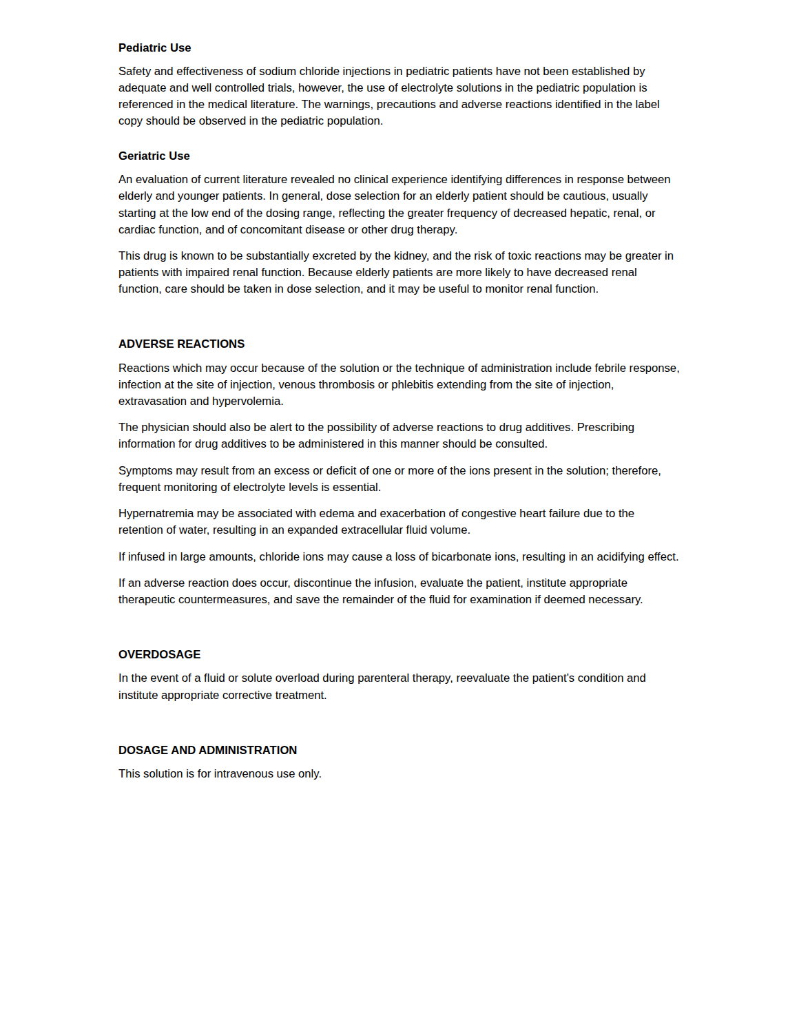Pediatric Use
Safety and effectiveness of sodium chloride injections in pediatric patients have not been established by adequate and well controlled trials, however, the use of electrolyte solutions in the pediatric population is referenced in the medical literature. The warnings, precautions and adverse reactions identified in the label copy should be observed in the pediatric population.
Geriatric Use
An evaluation of current literature revealed no clinical experience identifying differences in response between elderly and younger patients. In general, dose selection for an elderly patient should be cautious, usually starting at the low end of the dosing range, reflecting the greater frequency of decreased hepatic, renal, or cardiac function, and of concomitant disease or other drug therapy.
This drug is known to be substantially excreted by the kidney, and the risk of toxic reactions may be greater in patients with impaired renal function. Because elderly patients are more likely to have decreased renal function, care should be taken in dose selection, and it may be useful to monitor renal function.
ADVERSE REACTIONS
Reactions which may occur because of the solution or the technique of administration include febrile response, infection at the site of injection, venous thrombosis or phlebitis extending from the site of injection, extravasation and hypervolemia.
The physician should also be alert to the possibility of adverse reactions to drug additives. Prescribing information for drug additives to be administered in this manner should be consulted.
Symptoms may result from an excess or deficit of one or more of the ions present in the solution; therefore, frequent monitoring of electrolyte levels is essential.
Hypernatremia may be associated with edema and exacerbation of congestive heart failure due to the retention of water, resulting in an expanded extracellular fluid volume.
If infused in large amounts, chloride ions may cause a loss of bicarbonate ions, resulting in an acidifying effect.
If an adverse reaction does occur, discontinue the infusion, evaluate the patient, institute appropriate therapeutic countermeasures, and save the remainder of the fluid for examination if deemed necessary.
OVERDOSAGE
In the event of a fluid or solute overload during parenteral therapy, reevaluate the patient's condition and institute appropriate corrective treatment.
DOSAGE AND ADMINISTRATION
This solution is for intravenous use only.